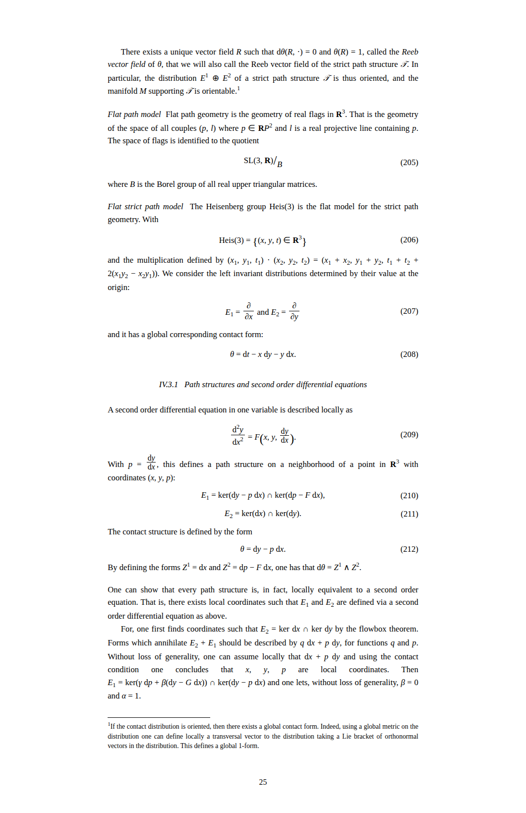There exists a unique vector field R such that dθ(R, ·) = 0 and θ(R) = 1, called the Reeb vector field of θ, that we will also call the Reeb vector field of the strict path structure 𝒯. In particular, the distribution E 1 ⊕ E 2 of a strict path structure 𝒯 is thus oriented, and the manifold M supporting 𝒯 is orientable.1
Flat path model Flat path geometry is the geometry of real flags in R 3. That is the geometry of the space of all couples (p, l) where p ∈ RP 2 and l is a real projective line containing p. The space of flags is identified to the quotient
SL(3, R)/B (205)
where B is the Borel group of all real upper triangular matrices.
Flat strict path model The Heisenberg group Heis(3) is the flat model for the strict path geometry. With
Heis(3) = {(x, y, t) ∈ R 3} (206)
and the multiplication defined by (x 1, y 1, t 1) · (x 2, y 2, t 2) = (x 1 + x 2, y 1 + y 2, t 1 + t 2 + 2(x 1 y 2 − x 2 y 1)). We consider the left invariant distributions determined by their value at the origin:
E 1 = ∂∂x and E 2 = ∂∂y (207)
and it has a global corresponding contact form:
θ = dt − x dy − y dx. (208)
IV.3.1 Path structures and second order differential equations
A second order differential equation in one variable is described locally as
d 2 y dx 2 = F(x, y, dy dx). (209)
With p = dy dx, this defines a path structure on a neighborhood of a point in R 3 with coordinates (x, y, p):
E 1 = ker(dy − p dx) ∩ ker(dp − F dx), (210) E 2 = ker(dx) ∩ ker(dy). (211)
The contact structure is defined by the form
θ = dy − p dx. (212)
By defining the forms Z 1 = dx and Z 2 = dp − F dx, one has that dθ = Z 1 ∧ Z 2.
One can show that every path structure is, in fact, locally equivalent to a second order equation. That is, there exists local coordinates such that E 1 and E 2 are defined via a second order differential equation as above.
For, one first finds coordinates such that E 2 = ker dx ∩ ker dy by the flowbox theorem. Forms which annihilate E 2 + E 1 should be described by q dx + p dy, for functions q and p. Without loss of generality, one can assume locally that dx + p dy and using the contact condition one concludes that x, y, p are local coordinates. Then E 1 = ker(γ dp + β(dy − G dx)) ∩ ker(dy − p dx) and one lets, without loss of generality, β = 0 and α = 1.
1If the contact distribution is oriented, then there exists a global contact form. Indeed, using a global metric on the distribution one can define locally a transversal vector to the distribution taking a Lie bracket of orthonormal vectors in the distribution. This defines a global 1-form.
25